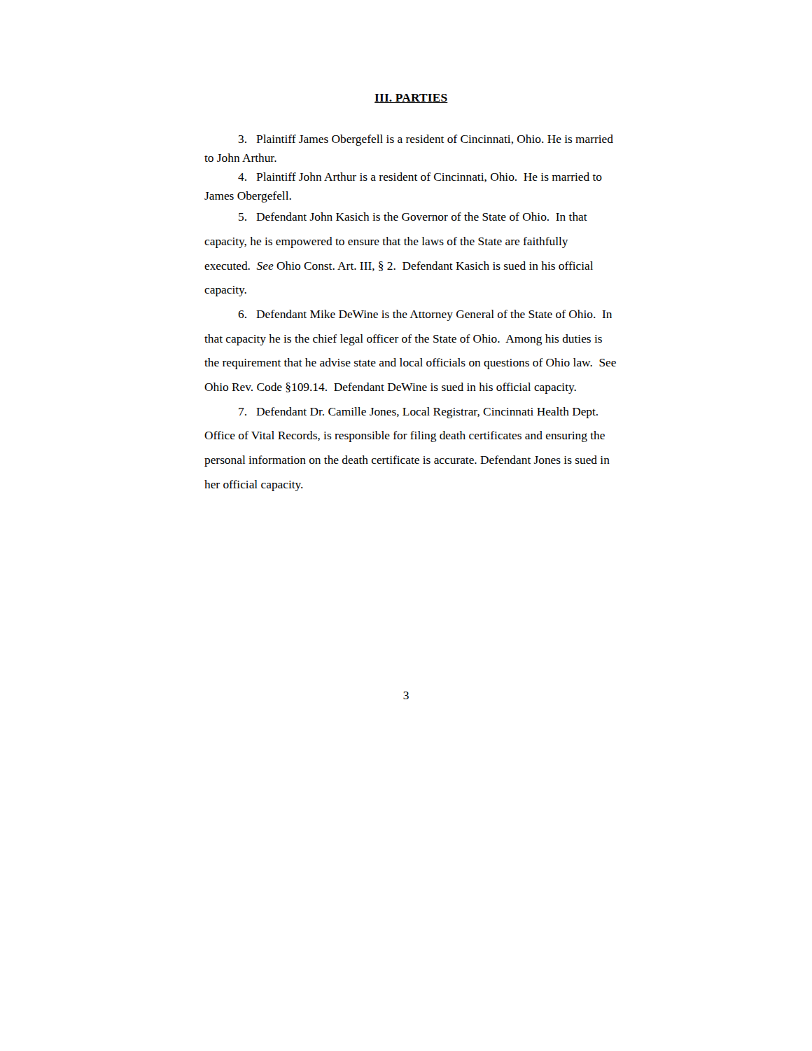III. PARTIES
3. Plaintiff James Obergefell is a resident of Cincinnati, Ohio. He is married to John Arthur.
4. Plaintiff John Arthur is a resident of Cincinnati, Ohio. He is married to James Obergefell.
5. Defendant John Kasich is the Governor of the State of Ohio. In that capacity, he is empowered to ensure that the laws of the State are faithfully executed. See Ohio Const. Art. III, § 2. Defendant Kasich is sued in his official capacity.
6. Defendant Mike DeWine is the Attorney General of the State of Ohio. In that capacity he is the chief legal officer of the State of Ohio. Among his duties is the requirement that he advise state and local officials on questions of Ohio law. See Ohio Rev. Code §109.14. Defendant DeWine is sued in his official capacity.
7. Defendant Dr. Camille Jones, Local Registrar, Cincinnati Health Dept. Office of Vital Records, is responsible for filing death certificates and ensuring the personal information on the death certificate is accurate. Defendant Jones is sued in her official capacity.
3